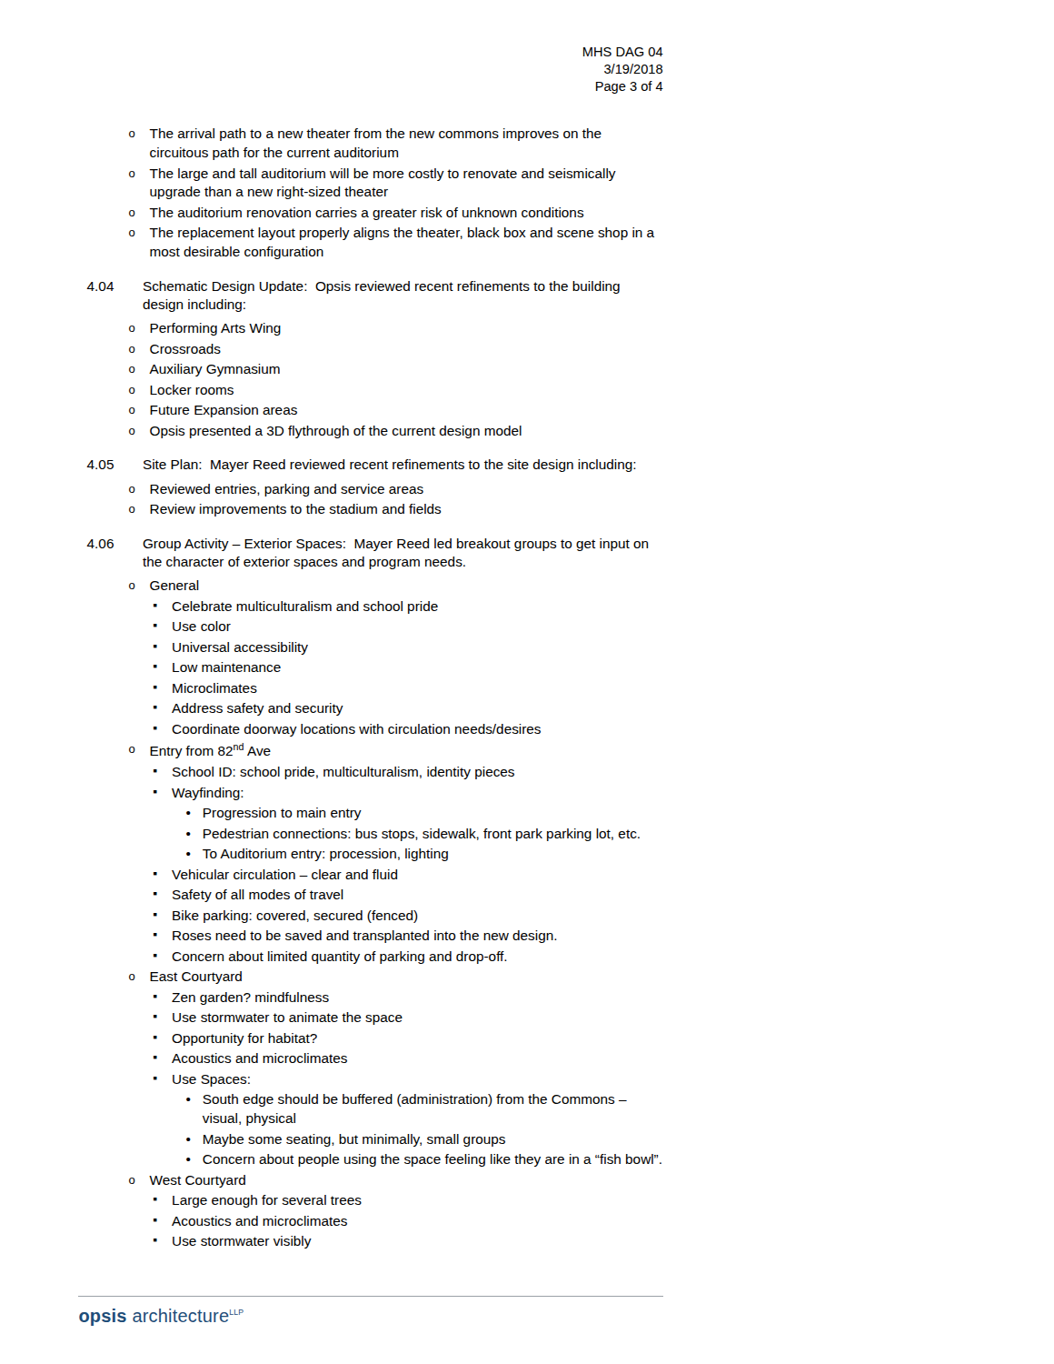MHS DAG 04
3/19/2018
Page 3 of 4
The arrival path to a new theater from the new commons improves on the circuitous path for the current auditorium
The large and tall auditorium will be more costly to renovate and seismically upgrade than a new right-sized theater
The auditorium renovation carries a greater risk of unknown conditions
The replacement layout properly aligns the theater, black box and scene shop in a most desirable configuration
4.04
Schematic Design Update: Opsis reviewed recent refinements to the building design including:
Performing Arts Wing
Crossroads
Auxiliary Gymnasium
Locker rooms
Future Expansion areas
Opsis presented a 3D flythrough of the current design model
4.05
Site Plan: Mayer Reed reviewed recent refinements to the site design including:
Reviewed entries, parking and service areas
Review improvements to the stadium and fields
4.06
Group Activity – Exterior Spaces: Mayer Reed led breakout groups to get input on the character of exterior spaces and program needs.
General
Celebrate multiculturalism and school pride
Use color
Universal accessibility
Low maintenance
Microclimates
Address safety and security
Coordinate doorway locations with circulation needs/desires
Entry from 82nd Ave
School ID: school pride, multiculturalism, identity pieces
Wayfinding:
Progression to main entry
Pedestrian connections: bus stops, sidewalk, front park parking lot, etc.
To Auditorium entry: procession, lighting
Vehicular circulation – clear and fluid
Safety of all modes of travel
Bike parking: covered, secured (fenced)
Roses need to be saved and transplanted into the new design.
Concern about limited quantity of parking and drop-off.
East Courtyard
Zen garden? mindfulness
Use stormwater to animate the space
Opportunity for habitat?
Acoustics and microclimates
Use Spaces:
South edge should be buffered (administration) from the Commons – visual, physical
Maybe some seating, but minimally, small groups
Concern about people using the space feeling like they are in a “fish bowl”.
West Courtyard
Large enough for several trees
Acoustics and microclimates
Use stormwater visibly
opsis architectureLLP